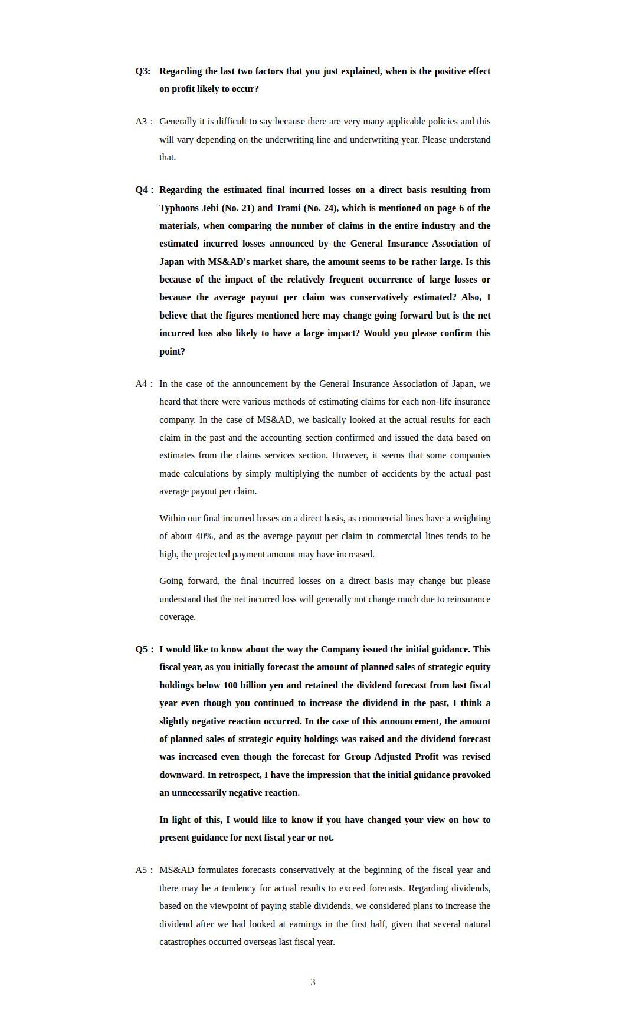Q3:
Regarding the last two factors that you just explained, when is the positive effect on profit likely to occur?
A3：
Generally it is difficult to say because there are very many applicable policies and this will vary depending on the underwriting line and underwriting year. Please understand that.
Q4：
Regarding the estimated final incurred losses on a direct basis resulting from Typhoons Jebi (No. 21) and Trami (No. 24), which is mentioned on page 6 of the materials, when comparing the number of claims in the entire industry and the estimated incurred losses announced by the General Insurance Association of Japan with MS&AD's market share, the amount seems to be rather large. Is this because of the impact of the relatively frequent occurrence of large losses or because the average payout per claim was conservatively estimated? Also, I believe that the figures mentioned here may change going forward but is the net incurred loss also likely to have a large impact? Would you please confirm this point?
A4：
In the case of the announcement by the General Insurance Association of Japan, we heard that there were various methods of estimating claims for each non-life insurance company. In the case of MS&AD, we basically looked at the actual results for each claim in the past and the accounting section confirmed and issued the data based on estimates from the claims services section. However, it seems that some companies made calculations by simply multiplying the number of accidents by the actual past average payout per claim.
Within our final incurred losses on a direct basis, as commercial lines have a weighting of about 40%, and as the average payout per claim in commercial lines tends to be high, the projected payment amount may have increased.
Going forward, the final incurred losses on a direct basis may change but please understand that the net incurred loss will generally not change much due to reinsurance coverage.
Q5：
I would like to know about the way the Company issued the initial guidance. This fiscal year, as you initially forecast the amount of planned sales of strategic equity holdings below 100 billion yen and retained the dividend forecast from last fiscal year even though you continued to increase the dividend in the past, I think a slightly negative reaction occurred. In the case of this announcement, the amount of planned sales of strategic equity holdings was raised and the dividend forecast was increased even though the forecast for Group Adjusted Profit was revised downward. In retrospect, I have the impression that the initial guidance provoked an unnecessarily negative reaction.
In light of this, I would like to know if you have changed your view on how to present guidance for next fiscal year or not.
A5：
MS&AD formulates forecasts conservatively at the beginning of the fiscal year and there may be a tendency for actual results to exceed forecasts. Regarding dividends, based on the viewpoint of paying stable dividends, we considered plans to increase the dividend after we had looked at earnings in the first half, given that several natural catastrophes occurred overseas last fiscal year.
3